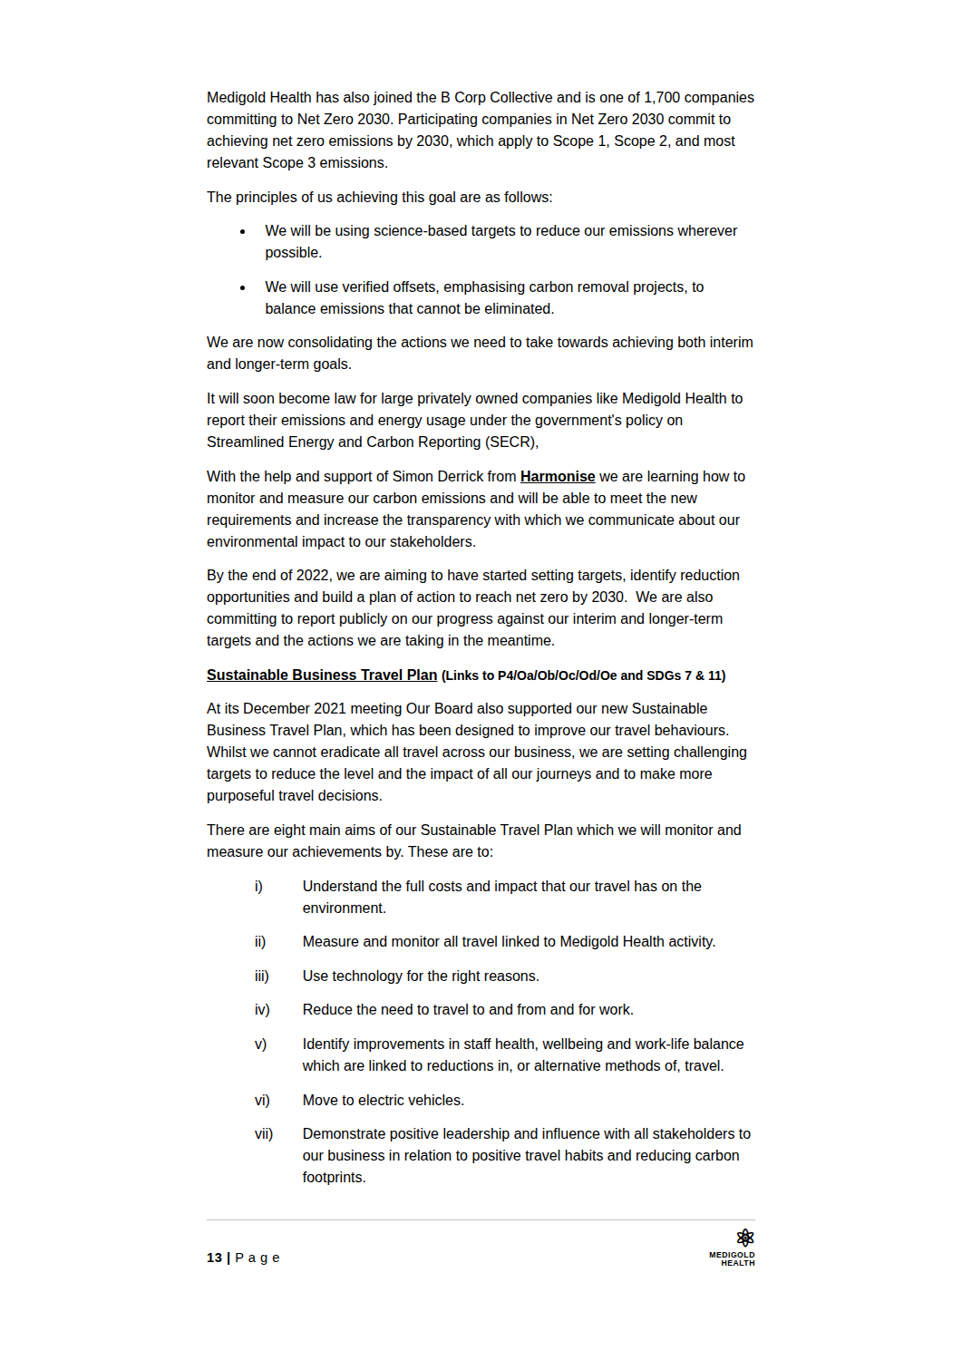Medigold Health has also joined the B Corp Collective and is one of 1,700 companies committing to Net Zero 2030. Participating companies in Net Zero 2030 commit to achieving net zero emissions by 2030, which apply to Scope 1, Scope 2, and most relevant Scope 3 emissions.
The principles of us achieving this goal are as follows:
We will be using science-based targets to reduce our emissions wherever possible.
We will use verified offsets, emphasising carbon removal projects, to balance emissions that cannot be eliminated.
We are now consolidating the actions we need to take towards achieving both interim and longer-term goals.
It will soon become law for large privately owned companies like Medigold Health to report their emissions and energy usage under the government's policy on Streamlined Energy and Carbon Reporting (SECR),
With the help and support of Simon Derrick from Harmonise we are learning how to monitor and measure our carbon emissions and will be able to meet the new requirements and increase the transparency with which we communicate about our environmental impact to our stakeholders.
By the end of 2022, we are aiming to have started setting targets, identify reduction opportunities and build a plan of action to reach net zero by 2030. We are also committing to report publicly on our progress against our interim and longer-term targets and the actions we are taking in the meantime.
Sustainable Business Travel Plan
(Links to P4/Oa/Ob/Oc/Od/Oe and SDGs 7 & 11)
At its December 2021 meeting Our Board also supported our new Sustainable Business Travel Plan, which has been designed to improve our travel behaviours. Whilst we cannot eradicate all travel across our business, we are setting challenging targets to reduce the level and the impact of all our journeys and to make more purposeful travel decisions.
There are eight main aims of our Sustainable Travel Plan which we will monitor and measure our achievements by. These are to:
Understand the full costs and impact that our travel has on the environment.
Measure and monitor all travel linked to Medigold Health activity.
Use technology for the right reasons.
Reduce the need to travel to and from and for work.
Identify improvements in staff health, wellbeing and work-life balance which are linked to reductions in, or alternative methods of, travel.
Move to electric vehicles.
Demonstrate positive leadership and influence with all stakeholders to our business in relation to positive travel habits and reducing carbon footprints.
13 | P a g e
⚛ MEDIGOLD
HEALTH